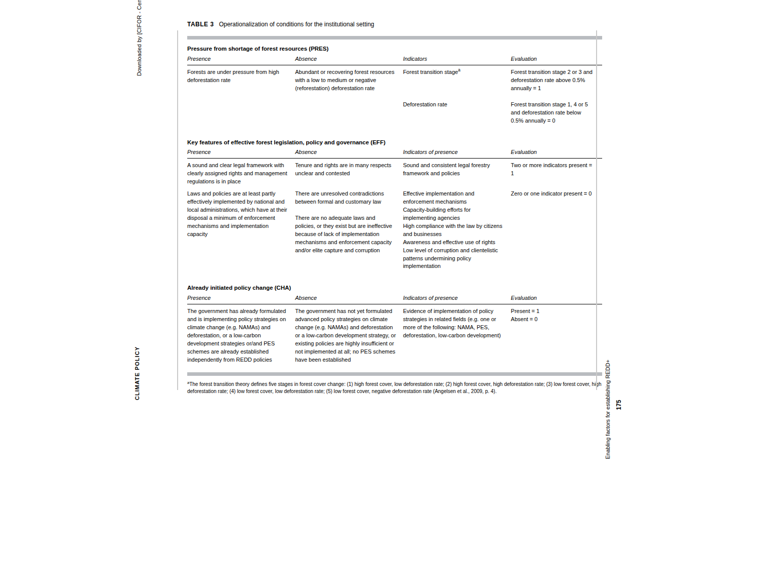Downloaded by [CIFOR - Center for Int Forestry Research] at 23:52 20 August 2014
CLIMATE POLICY
Enabling factors for establishing REDD+
175
TABLE 3 Operationalization of conditions for the institutional setting
| Pressure from shortage of forest resources (PRES) |
| Presence | Absence | Indicators | Evaluation |
| Forests are under pressure from high deforestation rate | Abundant or recovering forest resources with a low to medium or negative (reforestation) deforestation rate | Forest transition stage a | Forest transition stage 2 or 3 and deforestation rate above 0.5% annually = 1 |
| | | Deforestation rate | Forest transition stage 1, 4 or 5 and deforestation rate below 0.5% annually = 0 |
| Key features of effective forest legislation, policy and governance (EFF) |
| Presence | Absence | Indicators of presence | Evaluation |
| A sound and clear legal framework with clearly assigned rights and management regulations is in place | Tenure and rights are in many respects unclear and contested | Sound and consistent legal forestry framework and policies | Two or more indicators present = 1 |
| Laws and policies are at least partly effectively implemented by national and local administrations, which have at their disposal a minimum of enforcement mechanisms and implementation capacity | There are unresolved contradictions between formal and customary law There are no adequate laws and policies, or they exist but are ineffective because of lack of implementation mechanisms and enforcement capacity and/or elite capture and corruption | Effective implementation and enforcement mechanisms Capacity-building efforts for implementing agencies High compliance with the law by citizens and businesses Awareness and effective use of rights Low level of corruption and clientelistic patterns undermining policy implementation | Zero or one indicator present = 0 |
| Already initiated policy change (CHA) |
| Presence | Absence | Indicators of presence | Evaluation |
| The government has already formulated and is implementing policy strategies on climate change (e.g. NAMAs) and deforestation, or a low-carbon development strategies or/and PES schemes are already established independently from REDD policies | The government has not yet formulated advanced policy strategies on climate change (e.g. NAMAs) and deforestation or a low-carbon development strategy, or existing policies are highly insufficient or not implemented at all; no PES schemes have been established | Evidence of implementation of policy strategies in related fields (e.g. one or more of the following: NAMA, PES, deforestation, low-carbon development) | Present = 1 Absent = 0 |
aThe forest transition theory defines five stages in forest cover change: (1) high forest cover, low deforestation rate; (2) high forest cover, high deforestation rate; (3) low forest cover, high deforestation rate; (4) low forest cover, low deforestation rate; (5) low forest cover, negative deforestation rate (Angelsen et al., 2009, p. 4).